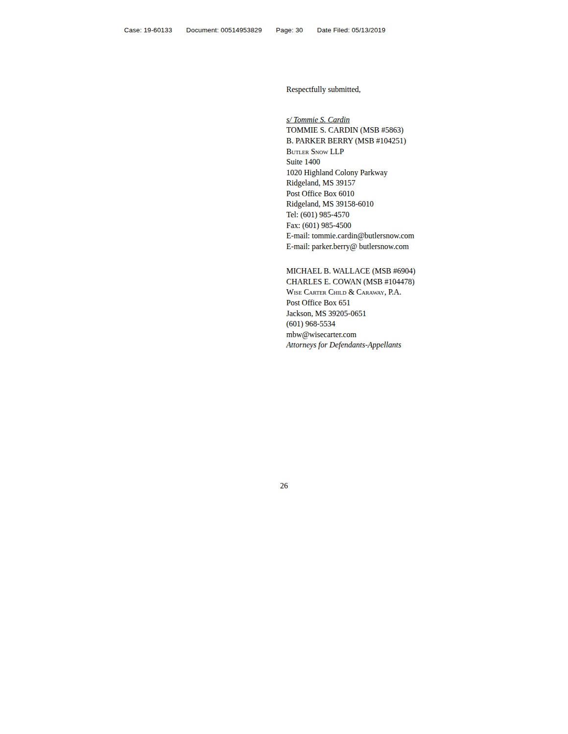Case: 19-60133 Document: 00514953829 Page: 30 Date Filed: 05/13/2019
Respectfully submitted,
s/ Tommie S. Cardin
TOMMIE S. CARDIN (MSB #5863)
B. PARKER BERRY (MSB #104251)
Butler Snow LLP
Suite 1400
1020 Highland Colony Parkway
Ridgeland, MS 39157
Post Office Box 6010
Ridgeland, MS 39158-6010
Tel: (601) 985-4570
Fax: (601) 985-4500
E-mail: tommie.cardin@butlersnow.com
E-mail: parker.berry@ butlersnow.com
MICHAEL B. WALLACE (MSB #6904)
CHARLES E. COWAN (MSB #104478)
Wise Carter Child & Caraway, P.A.
Post Office Box 651
Jackson, MS 39205-0651
(601) 968-5534
mbw@wisecarter.com
Attorneys for Defendants-Appellants
26